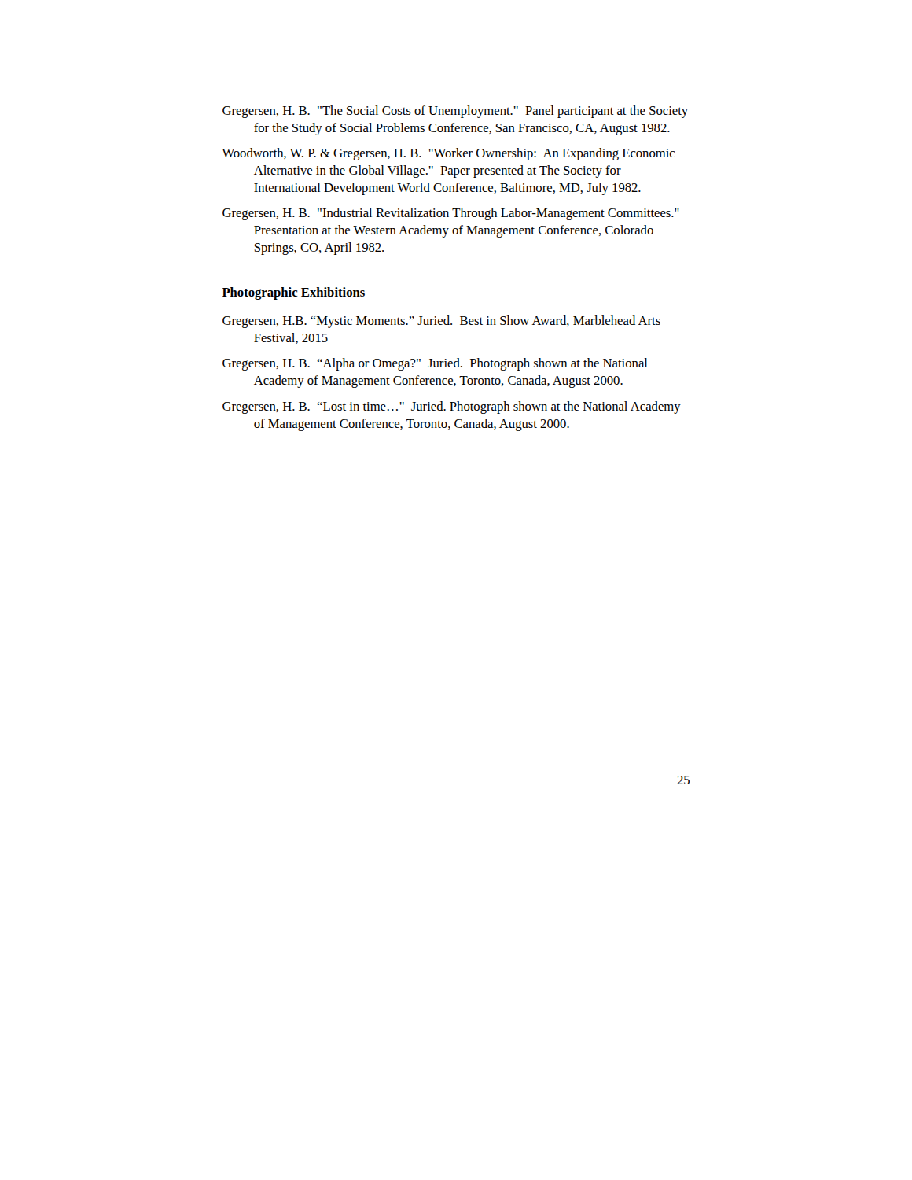Gregersen, H. B. "The Social Costs of Unemployment." Panel participant at the Society for the Study of Social Problems Conference, San Francisco, CA, August 1982.
Woodworth, W. P. & Gregersen, H. B. "Worker Ownership: An Expanding Economic Alternative in the Global Village." Paper presented at The Society for International Development World Conference, Baltimore, MD, July 1982.
Gregersen, H. B. "Industrial Revitalization Through Labor-Management Committees." Presentation at the Western Academy of Management Conference, Colorado Springs, CO, April 1982.
Photographic Exhibitions
Gregersen, H.B. “Mystic Moments.” Juried. Best in Show Award, Marblehead Arts Festival, 2015
Gregersen, H. B. “Alpha or Omega?" Juried. Photograph shown at the National Academy of Management Conference, Toronto, Canada, August 2000.
Gregersen, H. B. “Lost in time…" Juried. Photograph shown at the National Academy of Management Conference, Toronto, Canada, August 2000.
25